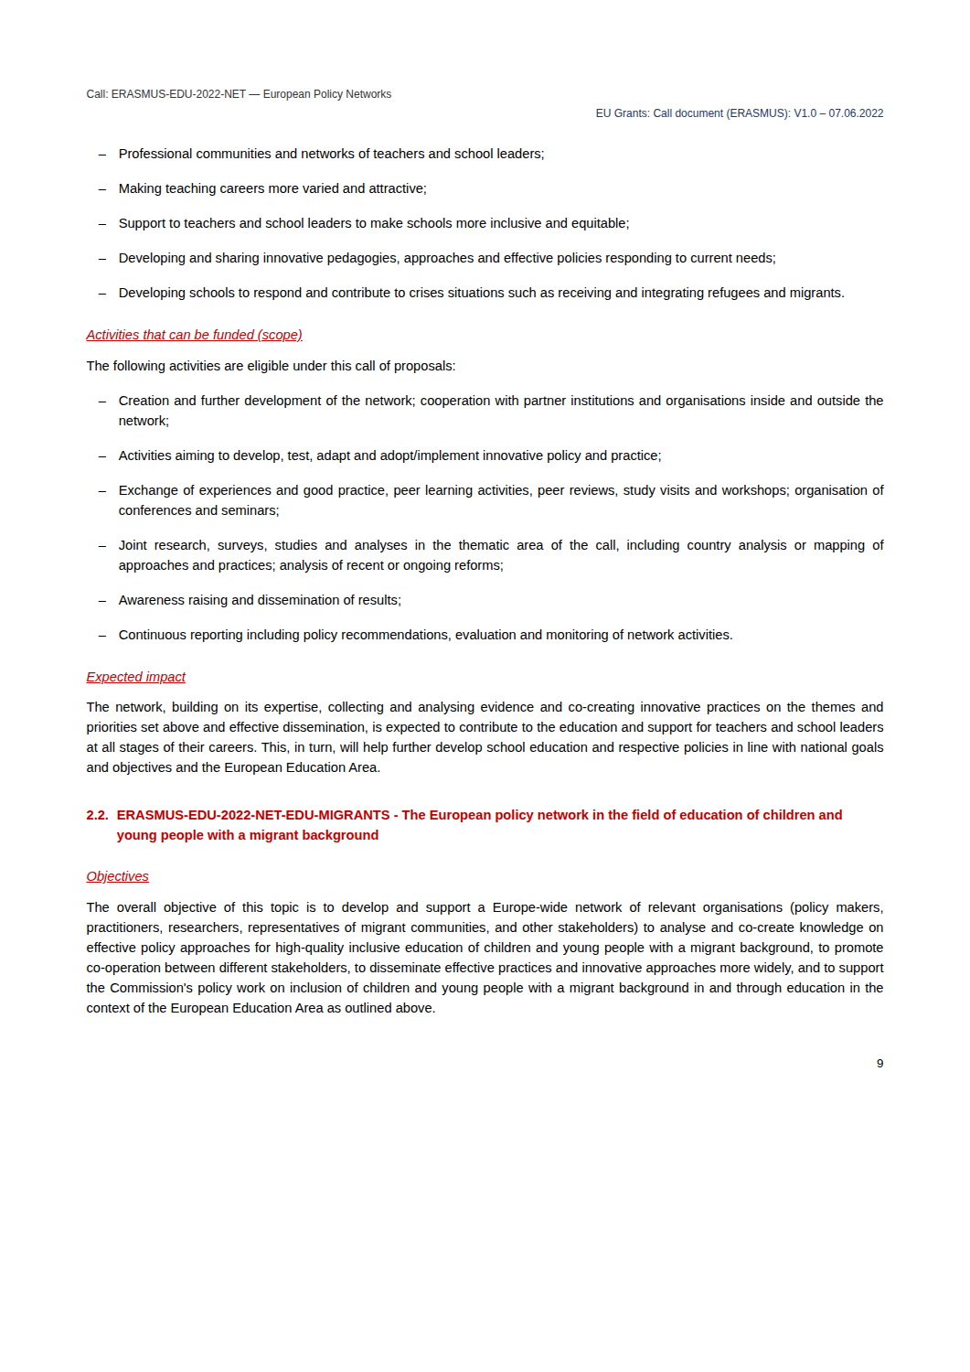Call: ERASMUS-EDU-2022-NET — European Policy Networks
EU Grants: Call document (ERASMUS): V1.0 – 07.06.2022
Professional communities and networks of teachers and school leaders;
Making teaching careers more varied and attractive;
Support to teachers and school leaders to make schools more inclusive and equitable;
Developing and sharing innovative pedagogies, approaches and effective policies responding to current needs;
Developing schools to respond and contribute to crises situations such as receiving and integrating refugees and migrants.
Activities that can be funded (scope)
The following activities are eligible under this call of proposals:
Creation and further development of the network; cooperation with partner institutions and organisations inside and outside the network;
Activities aiming to develop, test, adapt and adopt/implement innovative policy and practice;
Exchange of experiences and good practice, peer learning activities, peer reviews, study visits and workshops; organisation of conferences and seminars;
Joint research, surveys, studies and analyses in the thematic area of the call, including country analysis or mapping of approaches and practices; analysis of recent or ongoing reforms;
Awareness raising and dissemination of results;
Continuous reporting including policy recommendations, evaluation and monitoring of network activities.
Expected impact
The network, building on its expertise, collecting and analysing evidence and co-creating innovative practices on the themes and priorities set above and effective dissemination, is expected to contribute to the education and support for teachers and school leaders at all stages of their careers. This, in turn, will help further develop school education and respective policies in line with national goals and objectives and the European Education Area.
2.2. ERASMUS-EDU-2022-NET-EDU-MIGRANTS - The European policy network in the field of education of children and young people with a migrant background
Objectives
The overall objective of this topic is to develop and support a Europe-wide network of relevant organisations (policy makers, practitioners, researchers, representatives of migrant communities, and other stakeholders) to analyse and co-create knowledge on effective policy approaches for high-quality inclusive education of children and young people with a migrant background, to promote co-operation between different stakeholders, to disseminate effective practices and innovative approaches more widely, and to support the Commission's policy work on inclusion of children and young people with a migrant background in and through education in the context of the European Education Area as outlined above.
9